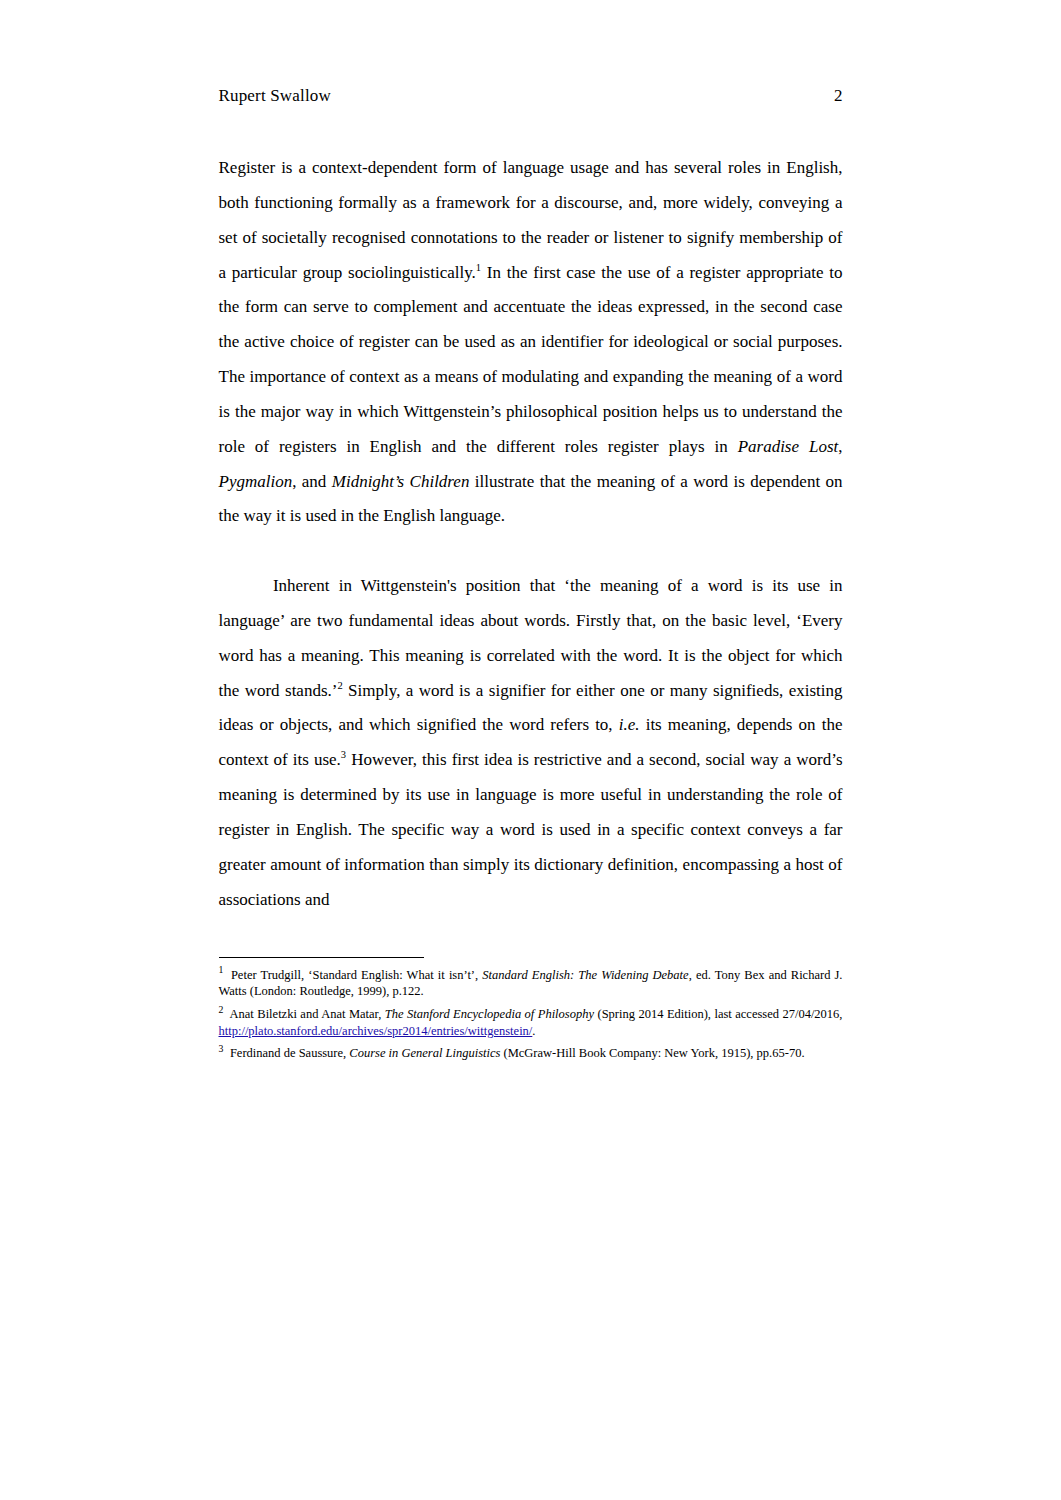Rupert Swallow 2
Register is a context-dependent form of language usage and has several roles in English, both functioning formally as a framework for a discourse, and, more widely, conveying a set of societally recognised connotations to the reader or listener to signify membership of a particular group sociolinguistically.1 In the first case the use of a register appropriate to the form can serve to complement and accentuate the ideas expressed, in the second case the active choice of register can be used as an identifier for ideological or social purposes. The importance of context as a means of modulating and expanding the meaning of a word is the major way in which Wittgenstein’s philosophical position helps us to understand the role of registers in English and the different roles register plays in Paradise Lost, Pygmalion, and Midnight’s Children illustrate that the meaning of a word is dependent on the way it is used in the English language.
Inherent in Wittgenstein's position that ‘the meaning of a word is its use in language’ are two fundamental ideas about words. Firstly that, on the basic level, ‘Every word has a meaning. This meaning is correlated with the word. It is the object for which the word stands.’2 Simply, a word is a signifier for either one or many signifieds, existing ideas or objects, and which signified the word refers to, i.e. its meaning, depends on the context of its use.3 However, this first idea is restrictive and a second, social way a word’s meaning is determined by its use in language is more useful in understanding the role of register in English. The specific way a word is used in a specific context conveys a far greater amount of information than simply its dictionary definition, encompassing a host of associations and
1 Peter Trudgill, ‘Standard English: What it isn’t’, Standard English: The Widening Debate, ed. Tony Bex and Richard J. Watts (London: Routledge, 1999), p.122.
2 Anat Biletzki and Anat Matar, The Stanford Encyclopedia of Philosophy (Spring 2014 Edition), last accessed 27/04/2016, http://plato.stanford.edu/archives/spr2014/entries/wittgenstein/.
3 Ferdinand de Saussure, Course in General Linguistics (McGraw-Hill Book Company: New York, 1915), pp.65-70.